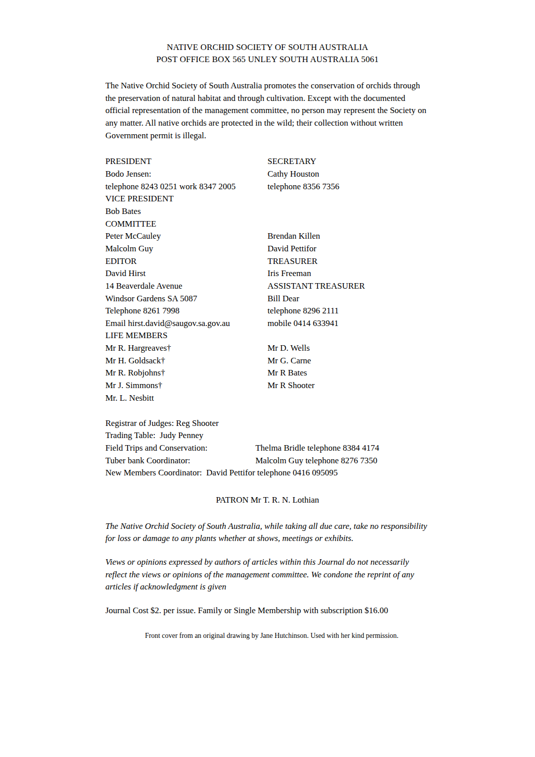NATIVE ORCHID SOCIETY OF SOUTH AUSTRALIA
POST OFFICE BOX 565 UNLEY SOUTH AUSTRALIA 5061
The Native Orchid Society of South Australia promotes the conservation of orchids through the preservation of natural habitat and through cultivation. Except with the documented official representation of the management committee, no person may represent the Society on any matter. All native orchids are protected in the wild; their collection without written Government permit is illegal.
| PRESIDENT Bodo Jensen: telephone 8243 0251 work 8347 2005 | SECRETARY Cathy Houston telephone 8356 7356 |
| VICE PRESIDENT Bob Bates | |
| COMMITTEE Peter McCauley Malcolm Guy | Brendan Killen David Pettifor |
| EDITOR David Hirst 14 Beaverdale Avenue Windsor Gardens SA 5087 Telephone 8261 7998 Email hirst.david@saugov.sa.gov.au | TREASURER Iris Freeman ASSISTANT TREASURER Bill Dear telephone 8296 2111 mobile 0414 633941 |
| LIFE MEMBERS Mr R. Hargreaves† Mr H. Goldsack† Mr R. Robjohns† Mr J. Simmons† Mr. L. Nesbitt | Mr D. Wells Mr G. Carne Mr R Bates Mr R Shooter |
Registrar of Judges: Reg Shooter
Trading Table: Judy Penney
Field Trips and Conservation: Thelma Bridle telephone 8384 4174
Tuber bank Coordinator: Malcolm Guy telephone 8276 7350
New Members Coordinator: David Pettifor telephone 0416 095095
PATRON Mr T. R. N. Lothian
The Native Orchid Society of South Australia, while taking all due care, take no responsibility for loss or damage to any plants whether at shows, meetings or exhibits.
Views or opinions expressed by authors of articles within this Journal do not necessarily reflect the views or opinions of the management committee. We condone the reprint of any articles if acknowledgment is given
Journal Cost $2. per issue. Family or Single Membership with subscription $16.00
Front cover from an original drawing by Jane Hutchinson. Used with her kind permission.